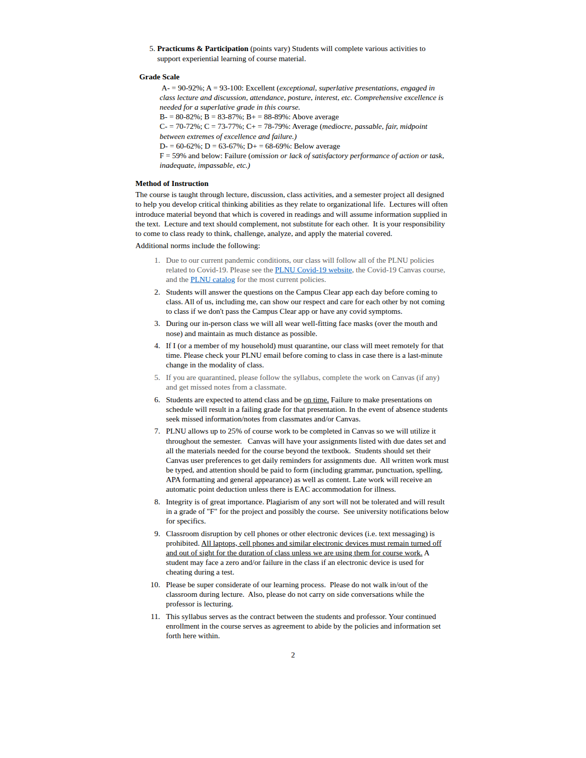Practicums & Participation (points vary) Students will complete various activities to support experiential learning of course material.
Grade Scale
A- = 90-92%; A = 93-100: Excellent (exceptional, superlative presentations, engaged in class lecture and discussion, attendance, posture, interest, etc. Comprehensive excellence is needed for a superlative grade in this course.
B- = 80-82%; B = 83-87%; B+ = 88-89%: Above average
C- = 70-72%; C = 73-77%; C+ = 78-79%: Average (mediocre, passable, fair, midpoint between extremes of excellence and failure.)
D- = 60-62%; D = 63-67%; D+ = 68-69%: Below average
F = 59% and below: Failure (omission or lack of satisfactory performance of action or task, inadequate, impassable, etc.)
Method of Instruction
The course is taught through lecture, discussion, class activities, and a semester project all designed to help you develop critical thinking abilities as they relate to organizational life. Lectures will often introduce material beyond that which is covered in readings and will assume information supplied in the text. Lecture and text should complement, not substitute for each other. It is your responsibility to come to class ready to think, challenge, analyze, and apply the material covered.
Additional norms include the following:
Due to our current pandemic conditions, our class will follow all of the PLNU policies related to Covid-19. Please see the PLNU Covid-19 website, the Covid-19 Canvas course, and the PLNU catalog for the most current policies.
Students will answer the questions on the Campus Clear app each day before coming to class. All of us, including me, can show our respect and care for each other by not coming to class if we don't pass the Campus Clear app or have any covid symptoms.
During our in-person class we will all wear well-fitting face masks (over the mouth and nose) and maintain as much distance as possible.
If I (or a member of my household) must quarantine, our class will meet remotely for that time. Please check your PLNU email before coming to class in case there is a last-minute change in the modality of class.
If you are quarantined, please follow the syllabus, complete the work on Canvas (if any) and get missed notes from a classmate.
Students are expected to attend class and be on time. Failure to make presentations on schedule will result in a failing grade for that presentation. In the event of absence students seek missed information/notes from classmates and/or Canvas.
PLNU allows up to 25% of course work to be completed in Canvas so we will utilize it throughout the semester. Canvas will have your assignments listed with due dates set and all the materials needed for the course beyond the textbook. Students should set their Canvas user preferences to get daily reminders for assignments due. All written work must be typed, and attention should be paid to form (including grammar, punctuation, spelling, APA formatting and general appearance) as well as content. Late work will receive an automatic point deduction unless there is EAC accommodation for illness.
Integrity is of great importance. Plagiarism of any sort will not be tolerated and will result in a grade of "F" for the project and possibly the course. See university notifications below for specifics.
Classroom disruption by cell phones or other electronic devices (i.e. text messaging) is prohibited. All laptops, cell phones and similar electronic devices must remain turned off and out of sight for the duration of class unless we are using them for course work. A student may face a zero and/or failure in the class if an electronic device is used for cheating during a test.
Please be super considerate of our learning process. Please do not walk in/out of the classroom during lecture. Also, please do not carry on side conversations while the professor is lecturing.
This syllabus serves as the contract between the students and professor. Your continued enrollment in the course serves as agreement to abide by the policies and information set forth here within.
2